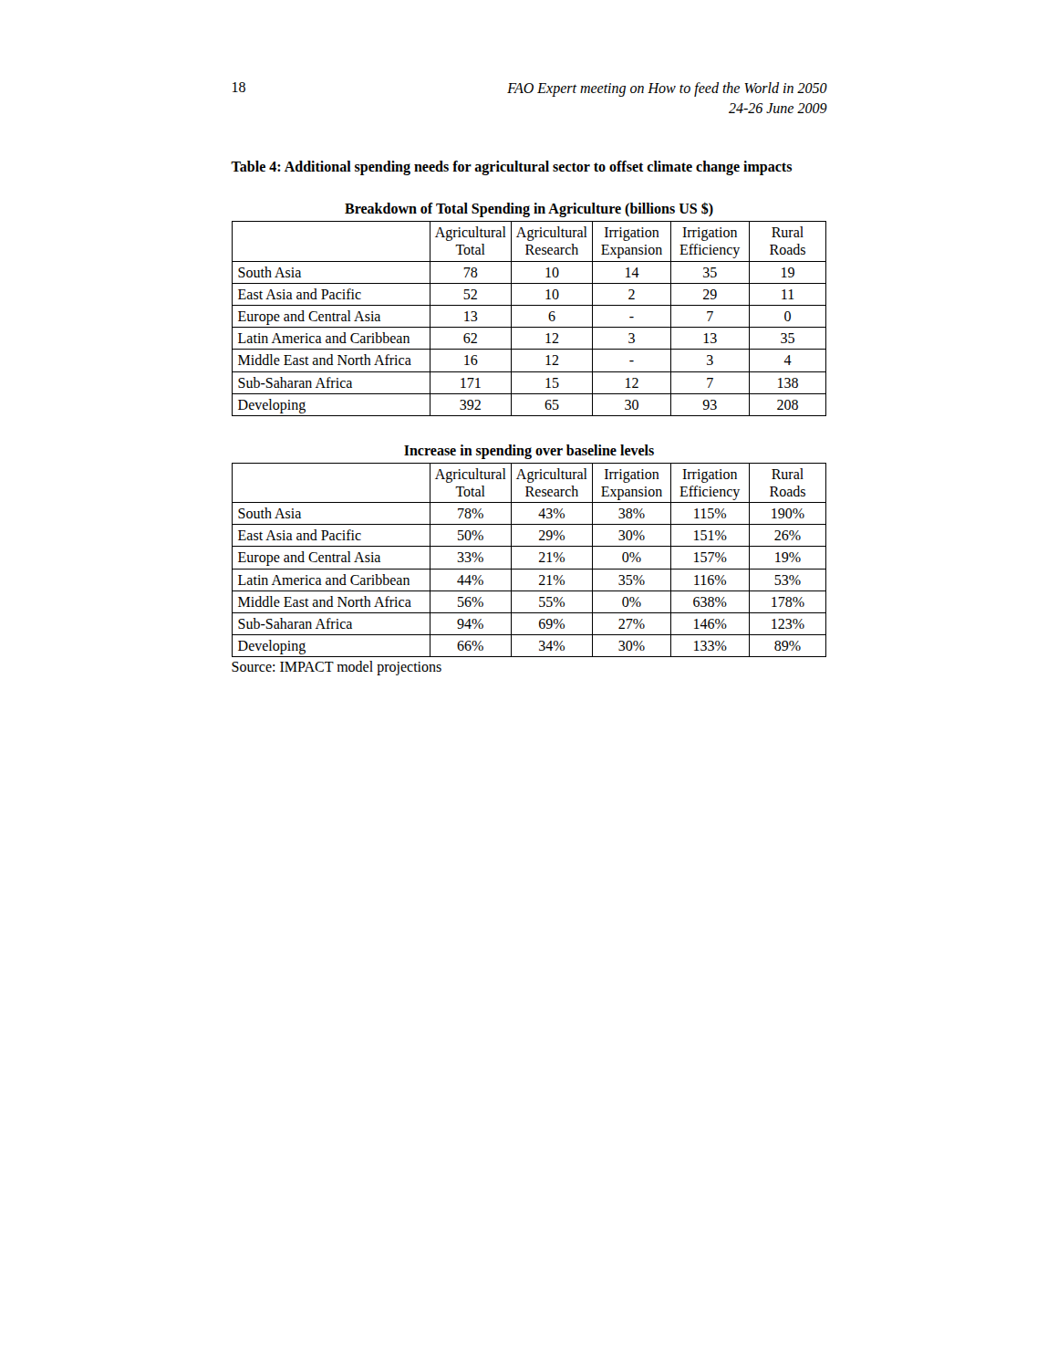18
FAO Expert meeting on How to feed the World in 2050
24-26 June 2009
Table 4: Additional spending needs for agricultural sector to offset climate change impacts
Breakdown of Total Spending in Agriculture (billions US $)
| | Agricultural Total | Agricultural Research | Irrigation Expansion | Irrigation Efficiency | Rural Roads |
| --- | --- | --- | --- | --- | --- |
| South Asia | 78 | 10 | 14 | 35 | 19 |
| East Asia and Pacific | 52 | 10 | 2 | 29 | 11 |
| Europe and Central Asia | 13 | 6 | - | 7 | 0 |
| Latin America and Caribbean | 62 | 12 | 3 | 13 | 35 |
| Middle East and North Africa | 16 | 12 | - | 3 | 4 |
| Sub-Saharan Africa | 171 | 15 | 12 | 7 | 138 |
| Developing | 392 | 65 | 30 | 93 | 208 |
Increase in spending over baseline levels
| | Agricultural Total | Agricultural Research | Irrigation Expansion | Irrigation Efficiency | Rural Roads |
| --- | --- | --- | --- | --- | --- |
| South Asia | 78% | 43% | 38% | 115% | 190% |
| East Asia and Pacific | 50% | 29% | 30% | 151% | 26% |
| Europe and Central Asia | 33% | 21% | 0% | 157% | 19% |
| Latin America and Caribbean | 44% | 21% | 35% | 116% | 53% |
| Middle East and North Africa | 56% | 55% | 0% | 638% | 178% |
| Sub-Saharan Africa | 94% | 69% | 27% | 146% | 123% |
| Developing | 66% | 34% | 30% | 133% | 89% |
Source: IMPACT model projections